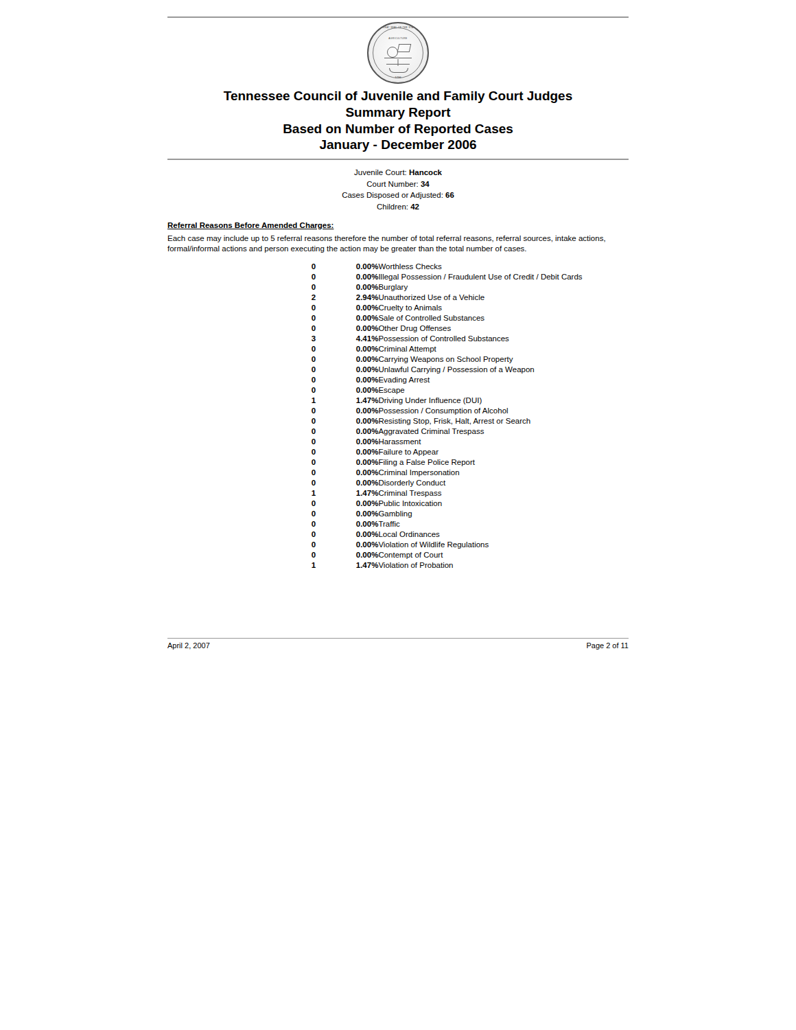THE GREAT SEAL OF THE STATE OF
AGRICULTURE
1796
Tennessee Council of Juvenile and Family Court Judges
Summary Report
Based on Number of Reported Cases
January - December 2006
Juvenile Court: Hancock
Court Number: 34
Cases Disposed or Adjusted: 66
Children: 42
Referral Reasons Before Amended Charges:
Each case may include up to 5 referral reasons therefore the number of total referral reasons, referral sources, intake actions, formal/informal actions and person executing the action may be greater than the total number of cases.
| 0 | 0.00% | Worthless Checks |
| 0 | 0.00% | Illegal Possession / Fraudulent Use of Credit / Debit Cards |
| 0 | 0.00% | Burglary |
| 2 | 2.94% | Unauthorized Use of a Vehicle |
| 0 | 0.00% | Cruelty to Animals |
| 0 | 0.00% | Sale of Controlled Substances |
| 0 | 0.00% | Other Drug Offenses |
| 3 | 4.41% | Possession of Controlled Substances |
| 0 | 0.00% | Criminal Attempt |
| 0 | 0.00% | Carrying Weapons on School Property |
| 0 | 0.00% | Unlawful Carrying / Possession of a Weapon |
| 0 | 0.00% | Evading Arrest |
| 0 | 0.00% | Escape |
| 1 | 1.47% | Driving Under Influence (DUI) |
| 0 | 0.00% | Possession / Consumption of Alcohol |
| 0 | 0.00% | Resisting Stop, Frisk, Halt, Arrest or Search |
| 0 | 0.00% | Aggravated Criminal Trespass |
| 0 | 0.00% | Harassment |
| 0 | 0.00% | Failure to Appear |
| 0 | 0.00% | Filing a False Police Report |
| 0 | 0.00% | Criminal Impersonation |
| 0 | 0.00% | Disorderly Conduct |
| 1 | 1.47% | Criminal Trespass |
| 0 | 0.00% | Public Intoxication |
| 0 | 0.00% | Gambling |
| 0 | 0.00% | Traffic |
| 0 | 0.00% | Local Ordinances |
| 0 | 0.00% | Violation of Wildlife Regulations |
| 0 | 0.00% | Contempt of Court |
| 1 | 1.47% | Violation of Probation |
April 2, 2007
Page 2 of 11